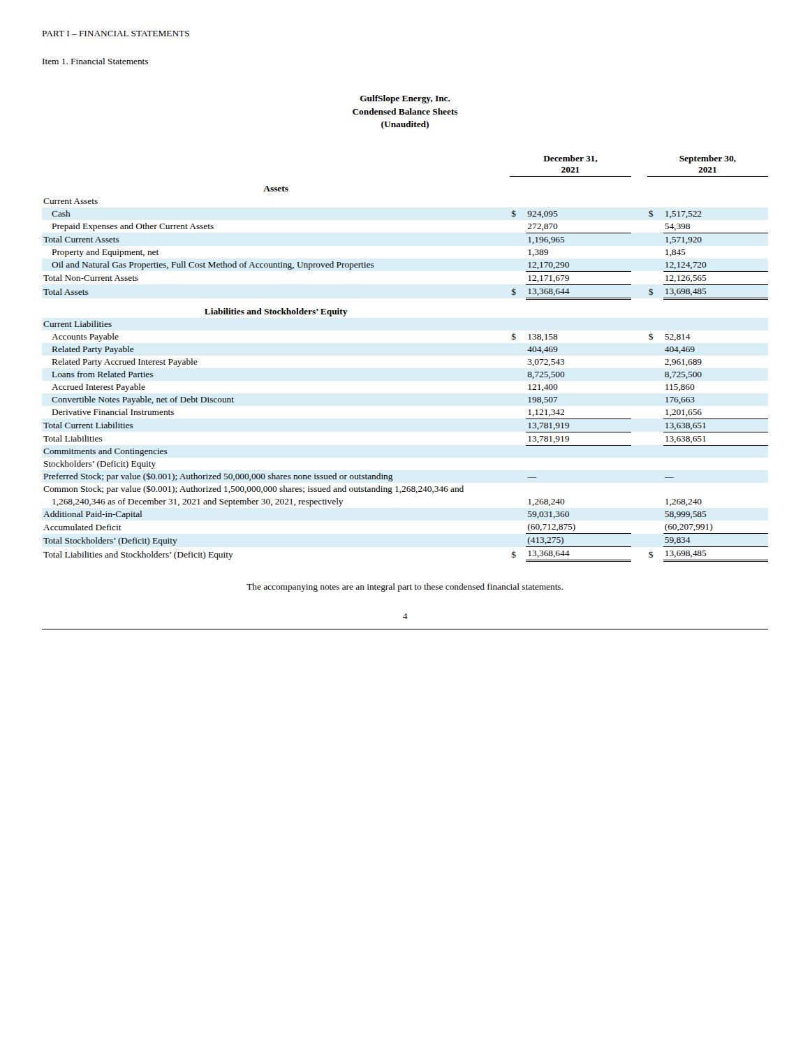PART I – FINANCIAL STATEMENTS
Item 1. Financial Statements
GulfSlope Energy, Inc.
Condensed Balance Sheets
(Unaudited)
| | December 31, 2021 | | September 30, 2021 |
| Assets | | | | | |
| Current Assets | | | | | |
| Cash | $ | 924,095 | | $ | 1,517,522 |
| Prepaid Expenses and Other Current Assets | | 272,870 | | | 54,398 |
| Total Current Assets | | 1,196,965 | | | 1,571,920 |
| Property and Equipment, net | | 1,389 | | | 1,845 |
| Oil and Natural Gas Properties, Full Cost Method of Accounting, Unproved Properties | | 12,170,290 | | | 12,124,720 |
| Total Non-Current Assets | | 12,171,679 | | | 12,126,565 |
| Total Assets | $ | 13,368,644 | | $ | 13,698,485 |
| Liabilities and Stockholders’ Equity | | | | | |
| Current Liabilities | | | | | |
| Accounts Payable | $ | 138,158 | | $ | 52,814 |
| Related Party Payable | | 404,469 | | | 404,469 |
| Related Party Accrued Interest Payable | | 3,072,543 | | | 2,961,689 |
| Loans from Related Parties | | 8,725,500 | | | 8,725,500 |
| Accrued Interest Payable | | 121,400 | | | 115,860 |
| Convertible Notes Payable, net of Debt Discount | | 198,507 | | | 176,663 |
| Derivative Financial Instruments | | 1,121,342 | | | 1,201,656 |
| Total Current Liabilities | | 13,781,919 | | | 13,638,651 |
| Total Liabilities | | 13,781,919 | | | 13,638,651 |
| Commitments and Contingencies | | | | | |
| Stockholders’ (Deficit) Equity | | | | | |
| Preferred Stock; par value ($0.001); Authorized 50,000,000 shares none issued or outstanding | | — | | | — |
| Common Stock; par value ($0.001); Authorized 1,500,000,000 shares; issued and outstanding 1,268,240,346 and | | | | | |
| 1,268,240,346 as of December 31, 2021 and September 30, 2021, respectively | | 1,268,240 | | | 1,268,240 |
| Additional Paid-in-Capital | | 59,031,360 | | | 58,999,585 |
| Accumulated Deficit | | (60,712,875) | | | (60,207,991) |
| Total Stockholders’ (Deficit) Equity | | (413,275) | | | 59,834 |
| Total Liabilities and Stockholders’ (Deficit) Equity | $ | 13,368,644 | | $ | 13,698,485 |
The accompanying notes are an integral part to these condensed financial statements.
4